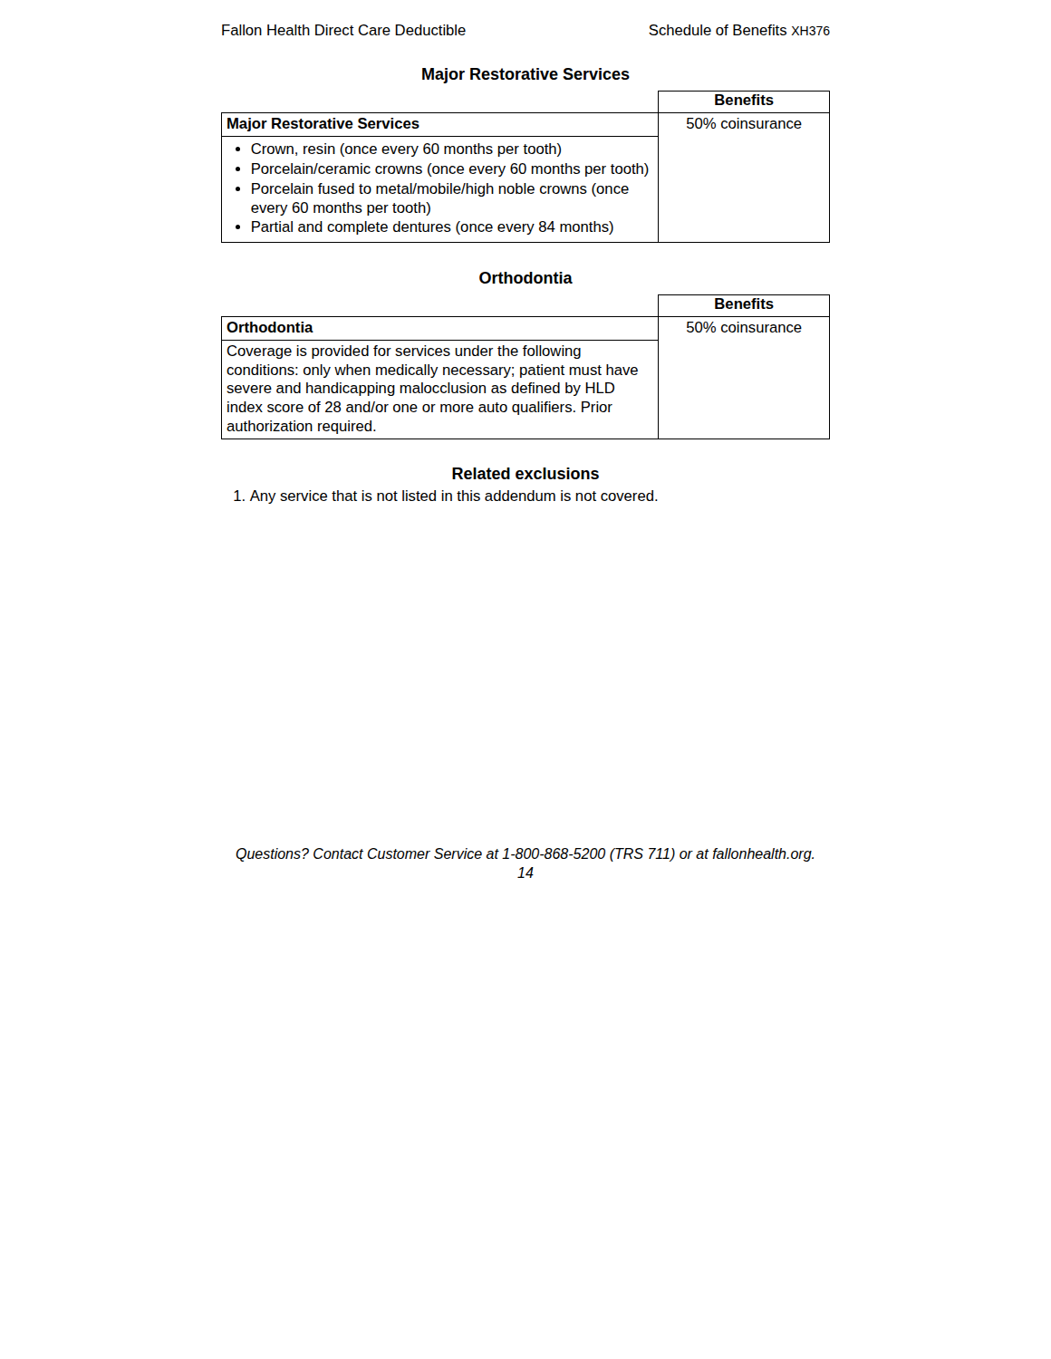Fallon Health Direct Care Deductible
Schedule of Benefits XH376
Major Restorative Services
| | Benefits |
| --- | --- |
| Major Restorative Services | 50% coinsurance |
| Crown, resin (once every 60 months per tooth) Porcelain/ceramic crowns (once every 60 months per tooth) Porcelain fused to metal/mobile/high noble crowns (once every 60 months per tooth) Partial and complete dentures (once every 84 months) |
Orthodontia
| | Benefits |
| --- | --- |
| Orthodontia | 50% coinsurance |
| Coverage is provided for services under the following conditions: only when medically necessary; patient must have severe and handicapping malocclusion as defined by HLD index score of 28 and/or one or more auto qualifiers. Prior authorization required. |
Related exclusions
Any service that is not listed in this addendum is not covered.
Questions? Contact Customer Service at 1-800-868-5200 (TRS 711) or at fallonhealth.org.
14